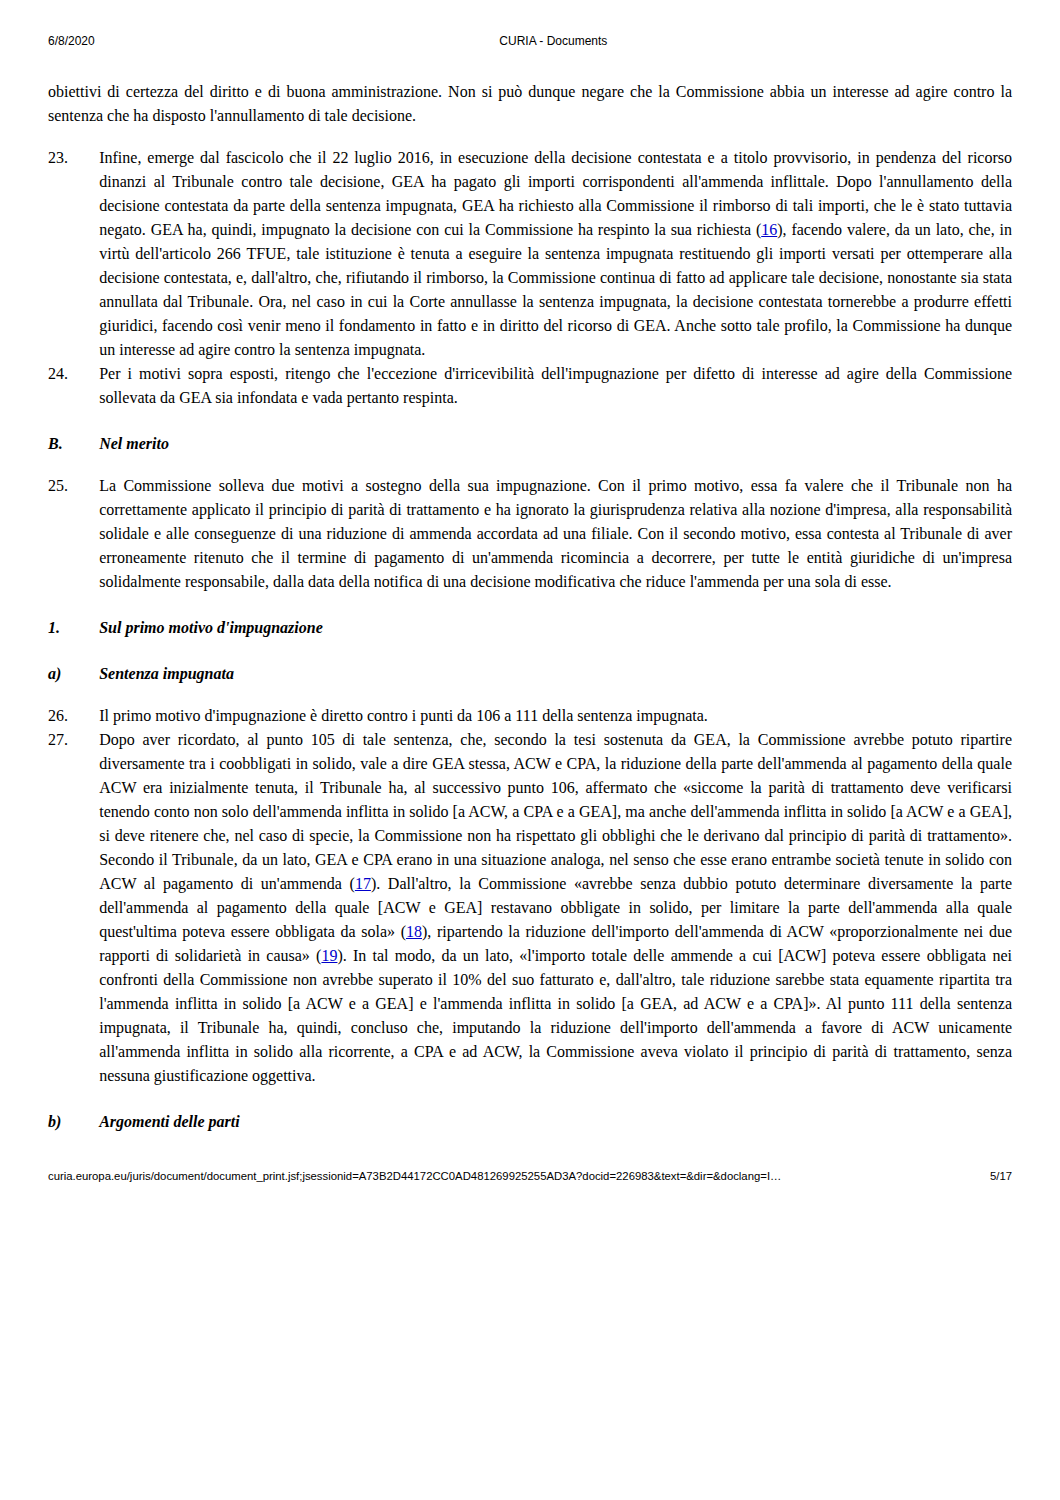6/8/2020
CURIA - Documents
obiettivi di certezza del diritto e di buona amministrazione. Non si può dunque negare che la Commissione abbia un interesse ad agire contro la sentenza che ha disposto l'annullamento di tale decisione.
23.
Infine, emerge dal fascicolo che il 22 luglio 2016, in esecuzione della decisione contestata e a titolo provvisorio, in pendenza del ricorso dinanzi al Tribunale contro tale decisione, GEA ha pagato gli importi corrispondenti all'ammenda inflittale. Dopo l'annullamento della decisione contestata da parte della sentenza impugnata, GEA ha richiesto alla Commissione il rimborso di tali importi, che le è stato tuttavia negato. GEA ha, quindi, impugnato la decisione con cui la Commissione ha respinto la sua richiesta (16), facendo valere, da un lato, che, in virtù dell'articolo 266 TFUE, tale istituzione è tenuta a eseguire la sentenza impugnata restituendo gli importi versati per ottemperare alla decisione contestata, e, dall'altro, che, rifiutando il rimborso, la Commissione continua di fatto ad applicare tale decisione, nonostante sia stata annullata dal Tribunale. Ora, nel caso in cui la Corte annullasse la sentenza impugnata, la decisione contestata tornerebbe a produrre effetti giuridici, facendo così venir meno il fondamento in fatto e in diritto del ricorso di GEA. Anche sotto tale profilo, la Commissione ha dunque un interesse ad agire contro la sentenza impugnata.
24.
Per i motivi sopra esposti, ritengo che l'eccezione d'irricevibilità dell'impugnazione per difetto di interesse ad agire della Commissione sollevata da GEA sia infondata e vada pertanto respinta.
B. Nel merito
25.
La Commissione solleva due motivi a sostegno della sua impugnazione. Con il primo motivo, essa fa valere che il Tribunale non ha correttamente applicato il principio di parità di trattamento e ha ignorato la giurisprudenza relativa alla nozione d'impresa, alla responsabilità solidale e alle conseguenze di una riduzione di ammenda accordata ad una filiale. Con il secondo motivo, essa contesta al Tribunale di aver erroneamente ritenuto che il termine di pagamento di un'ammenda ricomincia a decorrere, per tutte le entità giuridiche di un'impresa solidalmente responsabile, dalla data della notifica di una decisione modificativa che riduce l'ammenda per una sola di esse.
1. Sul primo motivo d'impugnazione
a) Sentenza impugnata
26.
Il primo motivo d'impugnazione è diretto contro i punti da 106 a 111 della sentenza impugnata.
27.
Dopo aver ricordato, al punto 105 di tale sentenza, che, secondo la tesi sostenuta da GEA, la Commissione avrebbe potuto ripartire diversamente tra i coobbligati in solido, vale a dire GEA stessa, ACW e CPA, la riduzione della parte dell'ammenda al pagamento della quale ACW era inizialmente tenuta, il Tribunale ha, al successivo punto 106, affermato che «siccome la parità di trattamento deve verificarsi tenendo conto non solo dell'ammenda inflitta in solido [a ACW, a CPA e a GEA], ma anche dell'ammenda inflitta in solido [a ACW e a GEA], si deve ritenere che, nel caso di specie, la Commissione non ha rispettato gli obblighi che le derivano dal principio di parità di trattamento». Secondo il Tribunale, da un lato, GEA e CPA erano in una situazione analoga, nel senso che esse erano entrambe società tenute in solido con ACW al pagamento di un'ammenda (17). Dall'altro, la Commissione «avrebbe senza dubbio potuto determinare diversamente la parte dell'ammenda al pagamento della quale [ACW e GEA] restavano obbligate in solido, per limitare la parte dell'ammenda alla quale quest'ultima poteva essere obbligata da sola» (18), ripartendo la riduzione dell'importo dell'ammenda di ACW «proporzionalmente nei due rapporti di solidarietà in causa» (19). In tal modo, da un lato, «l'importo totale delle ammende a cui [ACW] poteva essere obbligata nei confronti della Commissione non avrebbe superato il 10% del suo fatturato e, dall'altro, tale riduzione sarebbe stata equamente ripartita tra l'ammenda inflitta in solido [a ACW e a GEA] e l'ammenda inflitta in solido [a GEA, ad ACW e a CPA]». Al punto 111 della sentenza impugnata, il Tribunale ha, quindi, concluso che, imputando la riduzione dell'importo dell'ammenda a favore di ACW unicamente all'ammenda inflitta in solido alla ricorrente, a CPA e ad ACW, la Commissione aveva violato il principio di parità di trattamento, senza nessuna giustificazione oggettiva.
b) Argomenti delle parti
curia.europa.eu/juris/document/document_print.jsf;jsessionid=A73B2D44172CC0AD481269925255AD3A?docid=226983&text=&dir=&doclang=I…
5/17